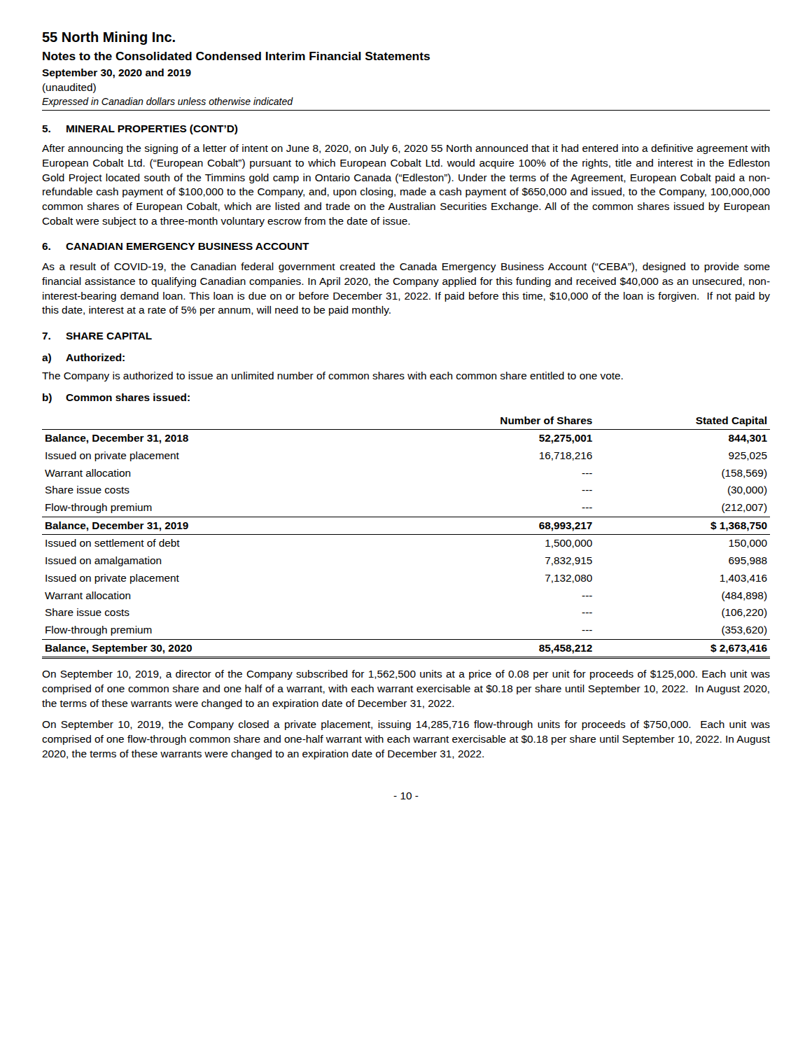55 North Mining Inc.
Notes to the Consolidated Condensed Interim Financial Statements
September 30, 2020 and 2019
(unaudited)
Expressed in Canadian dollars unless otherwise indicated
5. MINERAL PROPERTIES (CONT’D)
After announcing the signing of a letter of intent on June 8, 2020, on July 6, 2020 55 North announced that it had entered into a definitive agreement with European Cobalt Ltd. (“European Cobalt”) pursuant to which European Cobalt Ltd. would acquire 100% of the rights, title and interest in the Edleston Gold Project located south of the Timmins gold camp in Ontario Canada (“Edleston”). Under the terms of the Agreement, European Cobalt paid a non-refundable cash payment of $100,000 to the Company, and, upon closing, made a cash payment of $650,000 and issued, to the Company, 100,000,000 common shares of European Cobalt, which are listed and trade on the Australian Securities Exchange. All of the common shares issued by European Cobalt were subject to a three-month voluntary escrow from the date of issue.
6. CANADIAN EMERGENCY BUSINESS ACCOUNT
As a result of COVID-19, the Canadian federal government created the Canada Emergency Business Account (“CEBA”), designed to provide some financial assistance to qualifying Canadian companies. In April 2020, the Company applied for this funding and received $40,000 as an unsecured, non-interest-bearing demand loan. This loan is due on or before December 31, 2022. If paid before this time, $10,000 of the loan is forgiven. If not paid by this date, interest at a rate of 5% per annum, will need to be paid monthly.
7. SHARE CAPITAL
a) Authorized:
The Company is authorized to issue an unlimited number of common shares with each common share entitled to one vote.
b) Common shares issued:
| | Number of Shares | Stated Capital |
| --- | --- | --- |
| Balance, December 31, 2018 | 52,275,001 | 844,301 |
| Issued on private placement | 16,718,216 | 925,025 |
| Warrant allocation | --- | (158,569) |
| Share issue costs | --- | (30,000) |
| Flow-through premium | --- | (212,007) |
| Balance, December 31, 2019 | 68,993,217 | $ 1,368,750 |
| Issued on settlement of debt | 1,500,000 | 150,000 |
| Issued on amalgamation | 7,832,915 | 695,988 |
| Issued on private placement | 7,132,080 | 1,403,416 |
| Warrant allocation | --- | (484,898) |
| Share issue costs | --- | (106,220) |
| Flow-through premium | --- | (353,620) |
| Balance, September 30, 2020 | 85,458,212 | $ 2,673,416 |
On September 10, 2019, a director of the Company subscribed for 1,562,500 units at a price of 0.08 per unit for proceeds of $125,000. Each unit was comprised of one common share and one half of a warrant, with each warrant exercisable at $0.18 per share until September 10, 2022. In August 2020, the terms of these warrants were changed to an expiration date of December 31, 2022.
On September 10, 2019, the Company closed a private placement, issuing 14,285,716 flow-through units for proceeds of $750,000. Each unit was comprised of one flow-through common share and one-half warrant with each warrant exercisable at $0.18 per share until September 10, 2022. In August 2020, the terms of these warrants were changed to an expiration date of December 31, 2022.
- 10 -